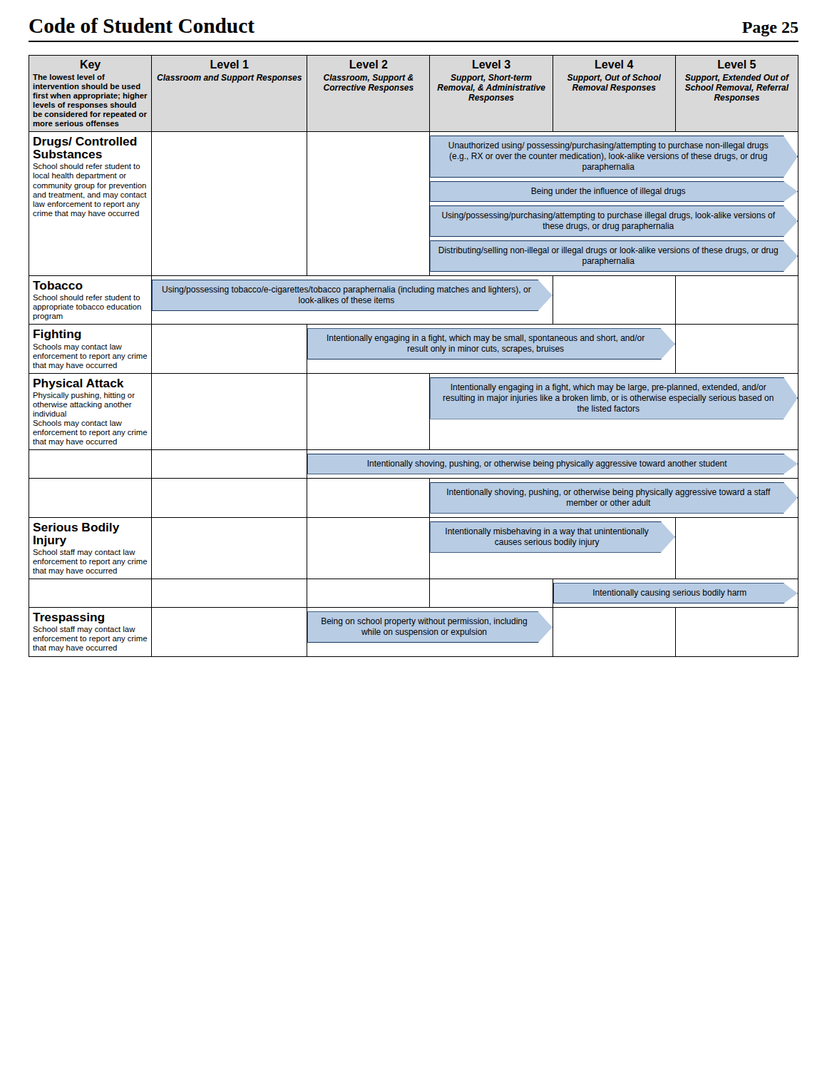Code of Student Conduct
Page 25
| Key The lowest level of intervention should be used first when appropriate; higher levels of responses should be considered for repeated or more serious offenses | Level 1 Classroom and Support Responses | Level 2 Classroom, Support & Corrective Responses | Level 3 Support, Short-term Removal, & Administrative Responses | Level 4 Support, Out of School Removal Responses | Level 5 Support, Extended Out of School Removal, Referral Responses |
| --- | --- | --- | --- | --- | --- |
| Drugs/ Controlled Substances School should refer student to local health department or community group for prevention and treatment, and may contact law enforcement to report any crime that may have occurred | | | Unauthorized using/ possessing/purchasing/attempting to purchase non-illegal drugs (e.g., RX or over the counter medication), look-alike versions of these drugs, or drug paraphernalia Being under the influence of illegal drugs Using/possessing/purchasing/attempting to purchase illegal drugs, look-alike versions of these drugs, or drug paraphernalia Distributing/selling non-illegal or illegal drugs or look-alike versions of these drugs, or drug paraphernalia |
| Tobacco School should refer student to appropriate tobacco education program | Using/possessing tobacco/e-cigarettes/tobacco paraphernalia (including matches and lighters), or look-alikes of these items | | |
| Fighting Schools may contact law enforcement to report any crime that may have occurred | | Intentionally engaging in a fight, which may be small, spontaneous and short, and/or result only in minor cuts, scrapes, bruises | |
| Physical Attack Physically pushing, hitting or otherwise attacking another individual Schools may contact law enforcement to report any crime that may have occurred | | | Intentionally engaging in a fight, which may be large, pre-planned, extended, and/or resulting in major injuries like a broken limb, or is otherwise especially serious based on the listed factors |
| | | Intentionally shoving, pushing, or otherwise being physically aggressive toward another student |
| | | | Intentionally shoving, pushing, or otherwise being physically aggressive toward a staff member or other adult |
| Serious Bodily Injury School staff may contact law enforcement to report any crime that may have occurred | | | Intentionally misbehaving in a way that unintentionally causes serious bodily injury | |
| | | | | Intentionally causing serious bodily harm |
| Trespassing School staff may contact law enforcement to report any crime that may have occurred | | Being on school property without permission, including while on suspension or expulsion | | |